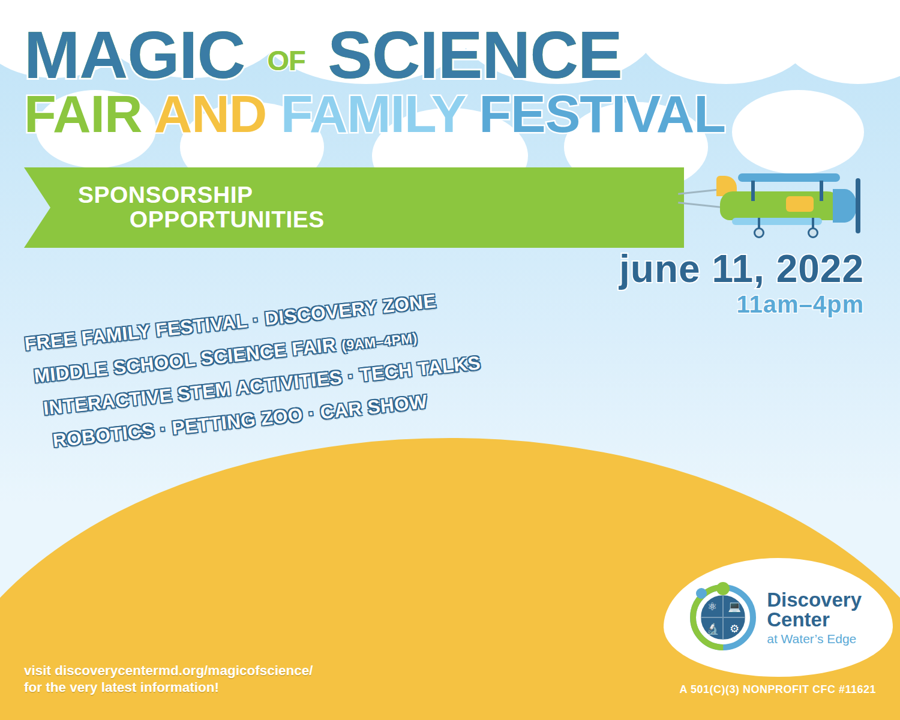Magic of Science Fair and Family Festival
Sponsorship Opportunities
june 11, 2022 11am–4pm
Free Family Festival · Discovery Zone
Middle School Science Fair (9am–4pm)
Interactive STEM Activities · Tech Talks
Robotics · Petting Zoo · Car Show
⚛
💻
🔬
⚙
Discovery Center at Water’s Edge
Visit discoverycentermd.org/magicofscience/
for the very latest information!
A 501(c)(3) Nonprofit CFC #11621